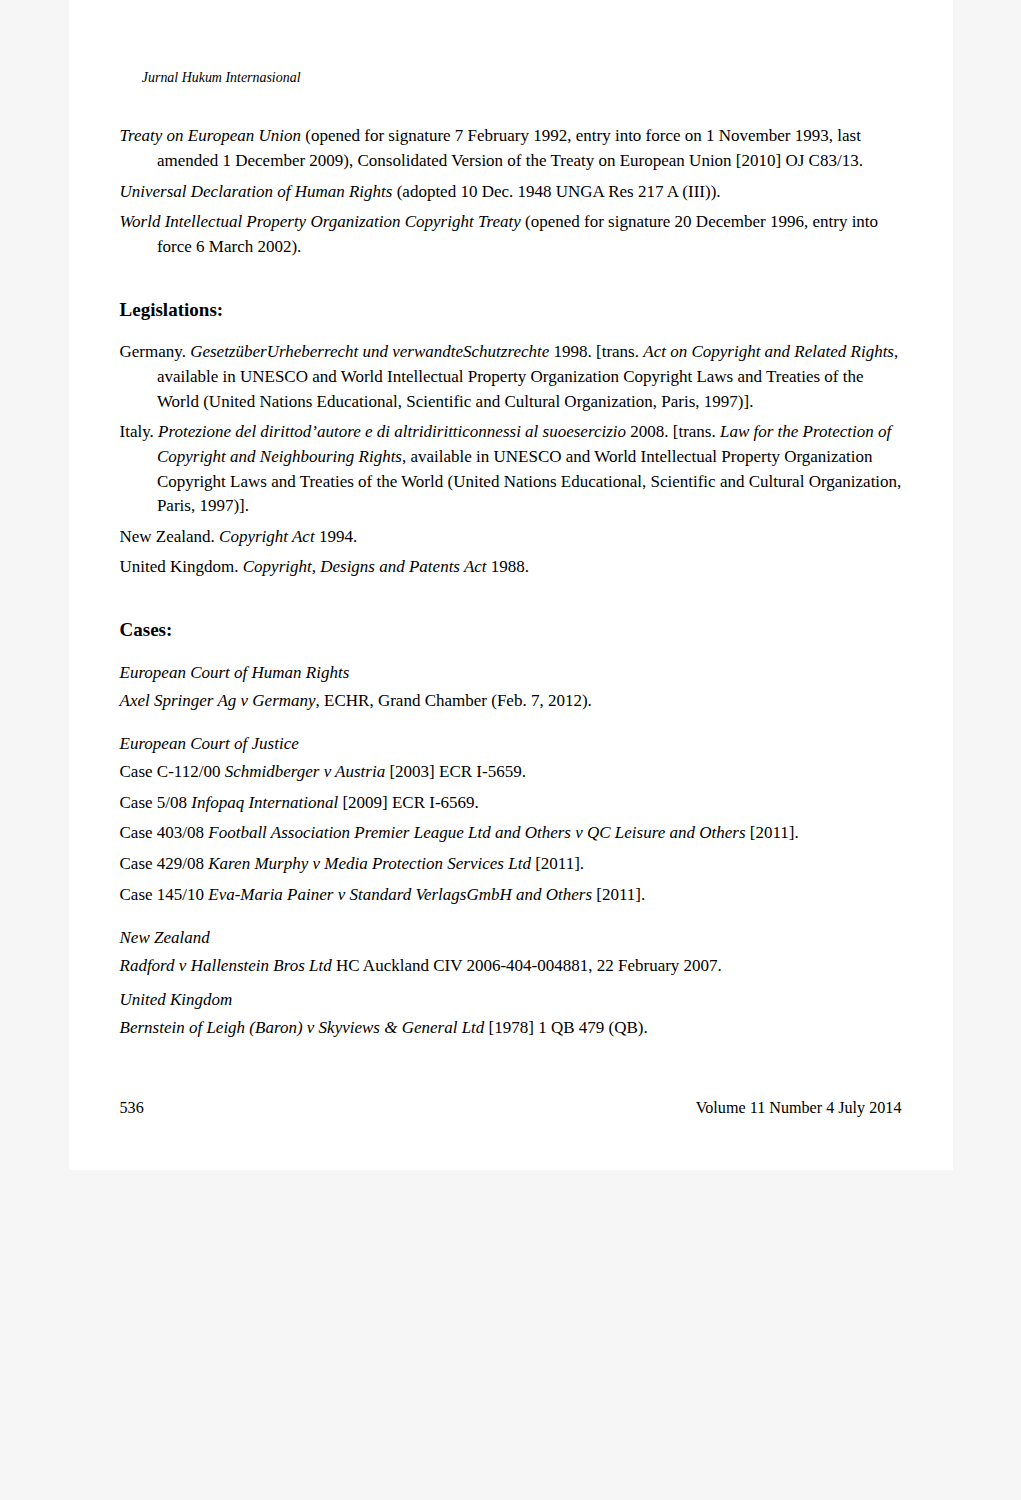Jurnal Hukum Internasional
Treaty on European Union (opened for signature 7 February 1992, entry into force on 1 November 1993, last amended 1 December 2009), Consolidated Version of the Treaty on European Union [2010] OJ C83/13.
Universal Declaration of Human Rights (adopted 10 Dec. 1948 UNGA Res 217 A (III)).
World Intellectual Property Organization Copyright Treaty (opened for signature 20 December 1996, entry into force 6 March 2002).
Legislations:
Germany. GesetzüberUrheberrecht und verwandteSchutzrechte 1998. [trans. Act on Copyright and Related Rights, available in UNESCO and World Intellectual Property Organization Copyright Laws and Treaties of the World (United Nations Educational, Scientific and Cultural Organization, Paris, 1997)].
Italy. Protezione del dirittod’autore e di altridiritticonnessi al suoesercizio 2008. [trans. Law for the Protection of Copyright and Neighbouring Rights, available in UNESCO and World Intellectual Property Organization Copyright Laws and Treaties of the World (United Nations Educational, Scientific and Cultural Organization, Paris, 1997)].
New Zealand. Copyright Act 1994.
United Kingdom. Copyright, Designs and Patents Act 1988.
Cases:
European Court of Human Rights
Axel Springer Ag v Germany, ECHR, Grand Chamber (Feb. 7, 2012).
European Court of Justice
Case C-112/00 Schmidberger v Austria [2003] ECR I-5659.
Case 5/08 Infopaq International [2009] ECR I-6569.
Case 403/08 Football Association Premier League Ltd and Others v QC Leisure and Others [2011].
Case 429/08 Karen Murphy v Media Protection Services Ltd [2011].
Case 145/10 Eva-Maria Painer v Standard VerlagsGmbH and Others [2011].
New Zealand
Radford v Hallenstein Bros Ltd HC Auckland CIV 2006-404-004881, 22 February 2007.
United Kingdom
Bernstein of Leigh (Baron) v Skyviews & General Ltd [1978] 1 QB 479 (QB).
536 Volume 11 Number 4 July 2014